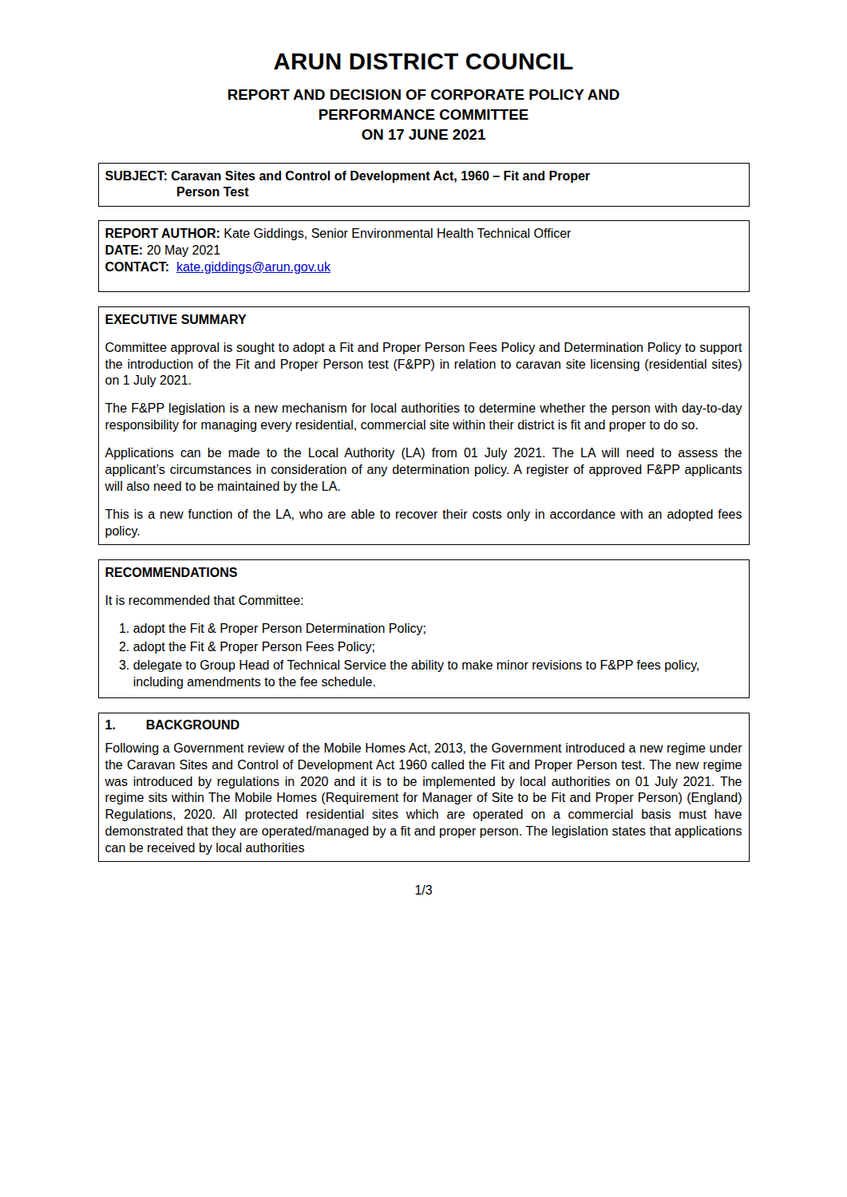ARUN DISTRICT COUNCIL
REPORT AND DECISION OF CORPORATE POLICY AND
PERFORMANCE COMMITTEE
ON 17 JUNE 2021
SUBJECT: Caravan Sites and Control of Development Act, 1960 – Fit and Proper Person Test
REPORT AUTHOR: Kate Giddings, Senior Environmental Health Technical Officer
DATE: 20 May 2021
CONTACT: kate.giddings@arun.gov.uk
EXECUTIVE SUMMARY
Committee approval is sought to adopt a Fit and Proper Person Fees Policy and Determination Policy to support the introduction of the Fit and Proper Person test (F&PP) in relation to caravan site licensing (residential sites) on 1 July 2021.
The F&PP legislation is a new mechanism for local authorities to determine whether the person with day-to-day responsibility for managing every residential, commercial site within their district is fit and proper to do so.
Applications can be made to the Local Authority (LA) from 01 July 2021. The LA will need to assess the applicant’s circumstances in consideration of any determination policy. A register of approved F&PP applicants will also need to be maintained by the LA.
This is a new function of the LA, who are able to recover their costs only in accordance with an adopted fees policy.
RECOMMENDATIONS
It is recommended that Committee:
adopt the Fit & Proper Person Determination Policy;
adopt the Fit & Proper Person Fees Policy;
delegate to Group Head of Technical Service the ability to make minor revisions to F&PP fees policy, including amendments to the fee schedule.
1. BACKGROUND
Following a Government review of the Mobile Homes Act, 2013, the Government introduced a new regime under the Caravan Sites and Control of Development Act 1960 called the Fit and Proper Person test. The new regime was introduced by regulations in 2020 and it is to be implemented by local authorities on 01 July 2021. The regime sits within The Mobile Homes (Requirement for Manager of Site to be Fit and Proper Person) (England) Regulations, 2020. All protected residential sites which are operated on a commercial basis must have demonstrated that they are operated/managed by a fit and proper person. The legislation states that applications can be received by local authorities
1/3